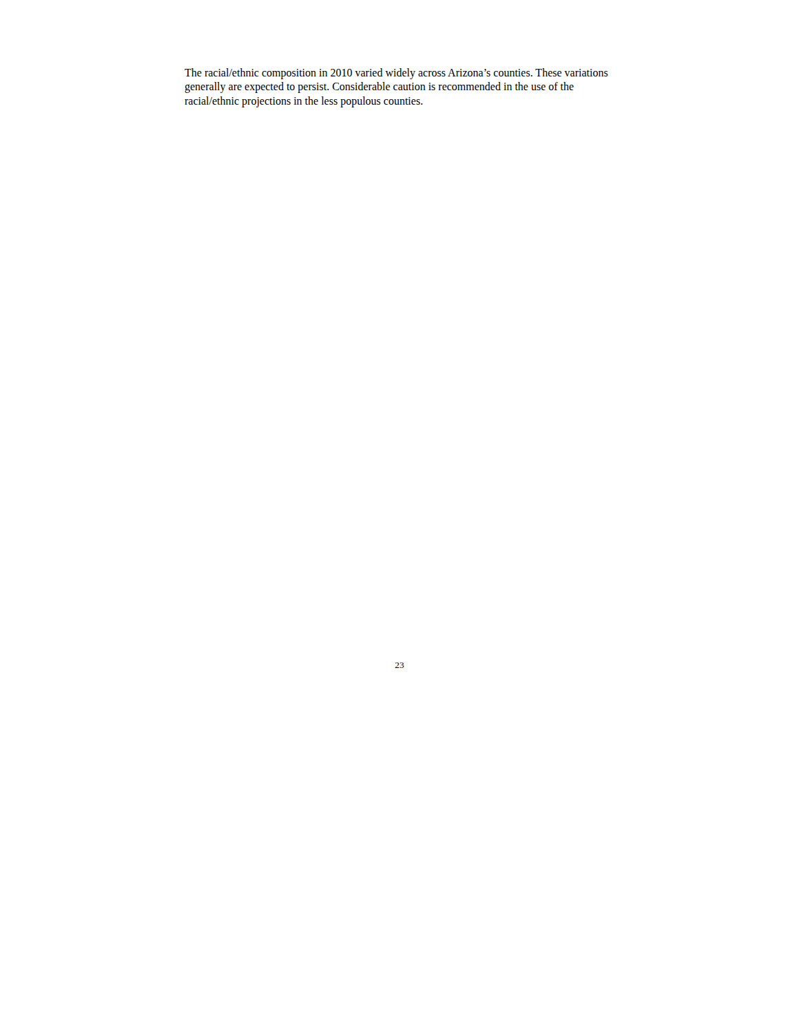The racial/ethnic composition in 2010 varied widely across Arizona’s counties. These variations generally are expected to persist. Considerable caution is recommended in the use of the racial/ethnic projections in the less populous counties.
23